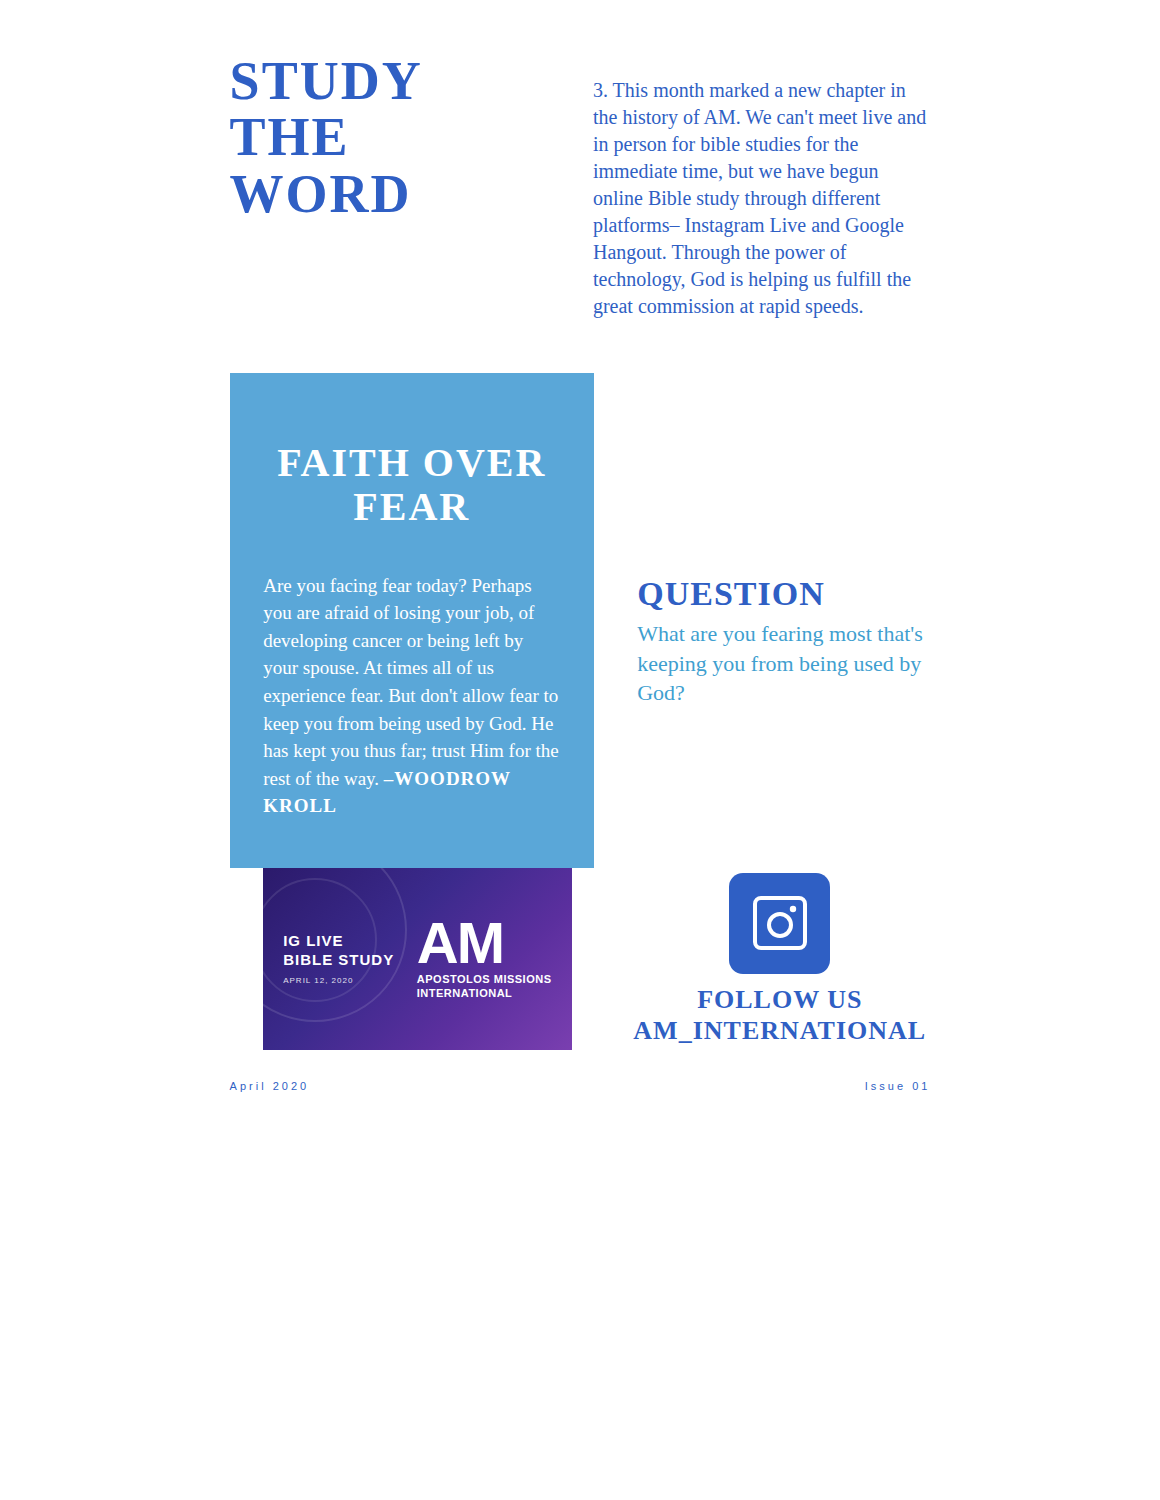Study the Word
3. This month marked a new chapter in the history of AM. We can't meet live and in person for bible studies for the immediate time, but we have begun online Bible study through different platforms– Instagram Live and Google Hangout. Through the power of technology, God is helping us fulfill the great commission at rapid speeds.
Faith over Fear
Are you facing fear today? Perhaps you are afraid of losing your job, of developing cancer or being left by your spouse. At times all of us experience fear. But don't allow fear to keep you from being used by God. He has kept you thus far; trust Him for the rest of the way. –Woodrow Kroll
Question
What are you fearing most that's keeping you from being used by God?
IG Live
Bible Study April 12, 2020
AM
Apostolos Missions
International
Follow us
AM_International
April 2020 Issue 01